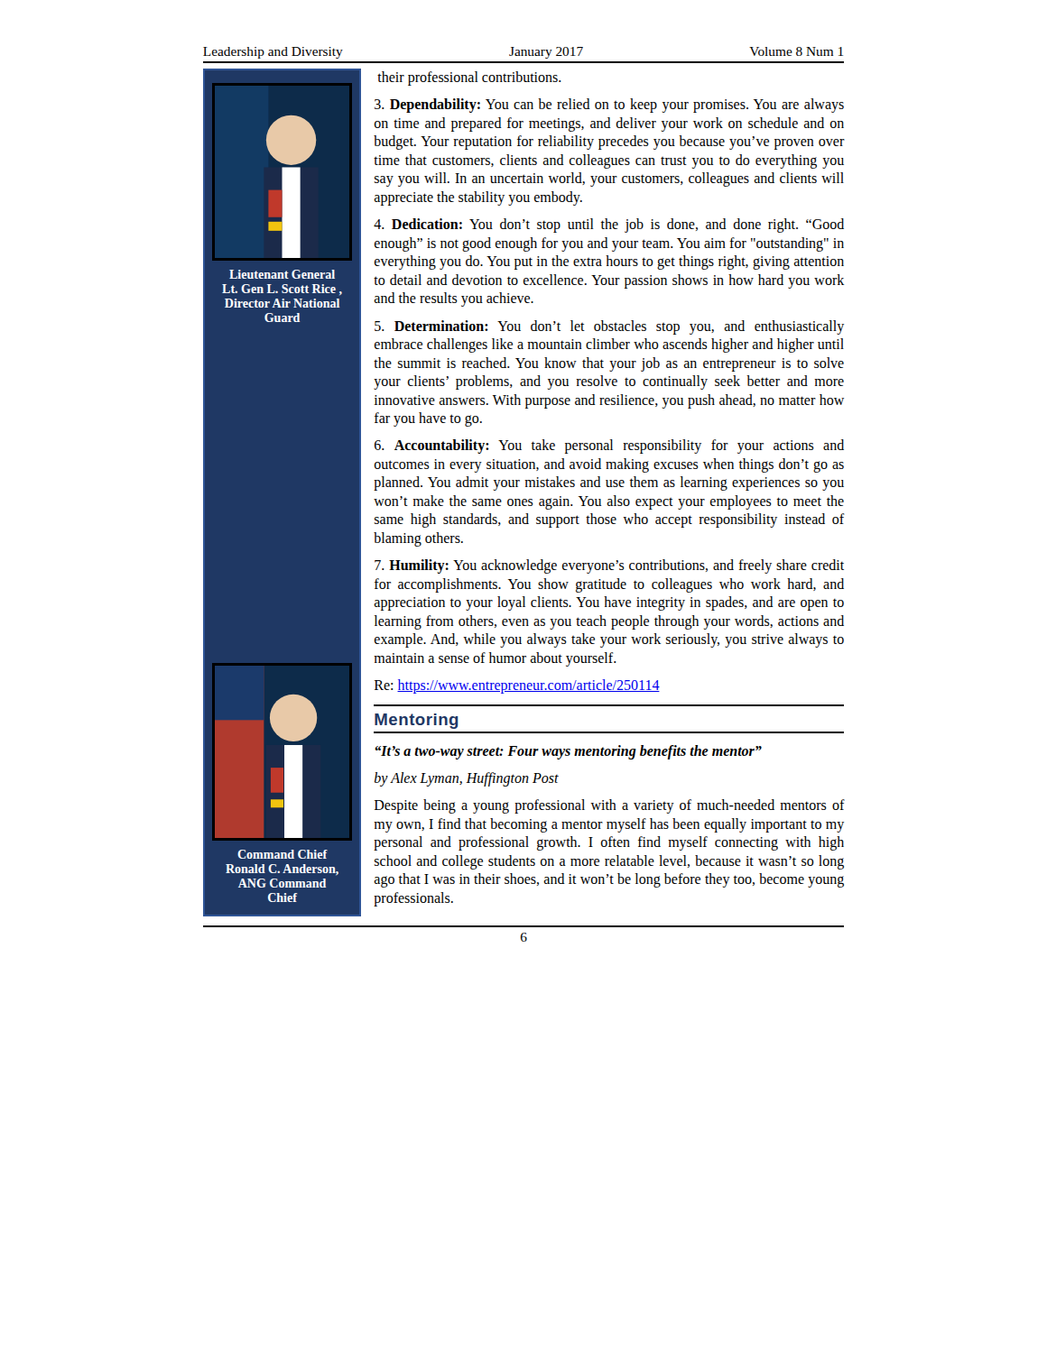Leadership and Diversity
January 2017
Volume 8 Num 1
Lieutenant General
Lt. Gen L. Scott Rice ,
Director Air National
Guard
Command Chief
Ronald C. Anderson,
ANG Command
Chief
their professional contributions.
3. Dependability: You can be relied on to keep your promises. You are always on time and prepared for meetings, and deliver your work on schedule and on budget. Your reputation for reliability precedes you because you’ve proven over time that customers, clients and colleagues can trust you to do everything you say you will. In an uncertain world, your customers, colleagues and clients will appreciate the stability you embody.
4. Dedication: You don’t stop until the job is done, and done right. “Good enough” is not good enough for you and your team. You aim for "outstanding" in everything you do. You put in the extra hours to get things right, giving attention to detail and devotion to excellence. Your passion shows in how hard you work and the results you achieve.
5. Determination: You don’t let obstacles stop you, and enthusiastically embrace challenges like a mountain climber who ascends higher and higher until the summit is reached. You know that your job as an entrepreneur is to solve your clients’ problems, and you resolve to continually seek better and more innovative answers. With purpose and resilience, you push ahead, no matter how far you have to go.
6. Accountability: You take personal responsibility for your actions and outcomes in every situation, and avoid making excuses when things don’t go as planned. You admit your mistakes and use them as learning experiences so you won’t make the same ones again. You also expect your employees to meet the same high standards, and support those who accept responsibility instead of blaming others.
7. Humility: You acknowledge everyone’s contributions, and freely share credit for accomplishments. You show gratitude to colleagues who work hard, and appreciation to your loyal clients. You have integrity in spades, and are open to learning from others, even as you teach people through your words, actions and example. And, while you always take your work seriously, you strive always to maintain a sense of humor about yourself.
Re: https://www.entrepreneur.com/article/250114
Mentoring
“It’s a two-way street: Four ways mentoring benefits the mentor”
by Alex Lyman, Huffington Post
Despite being a young professional with a variety of much-needed mentors of my own, I find that becoming a mentor myself has been equally important to my personal and professional growth. I often find myself connecting with high school and college students on a more relatable level, because it wasn’t so long ago that I was in their shoes, and it won’t be long before they too, become young professionals.
6